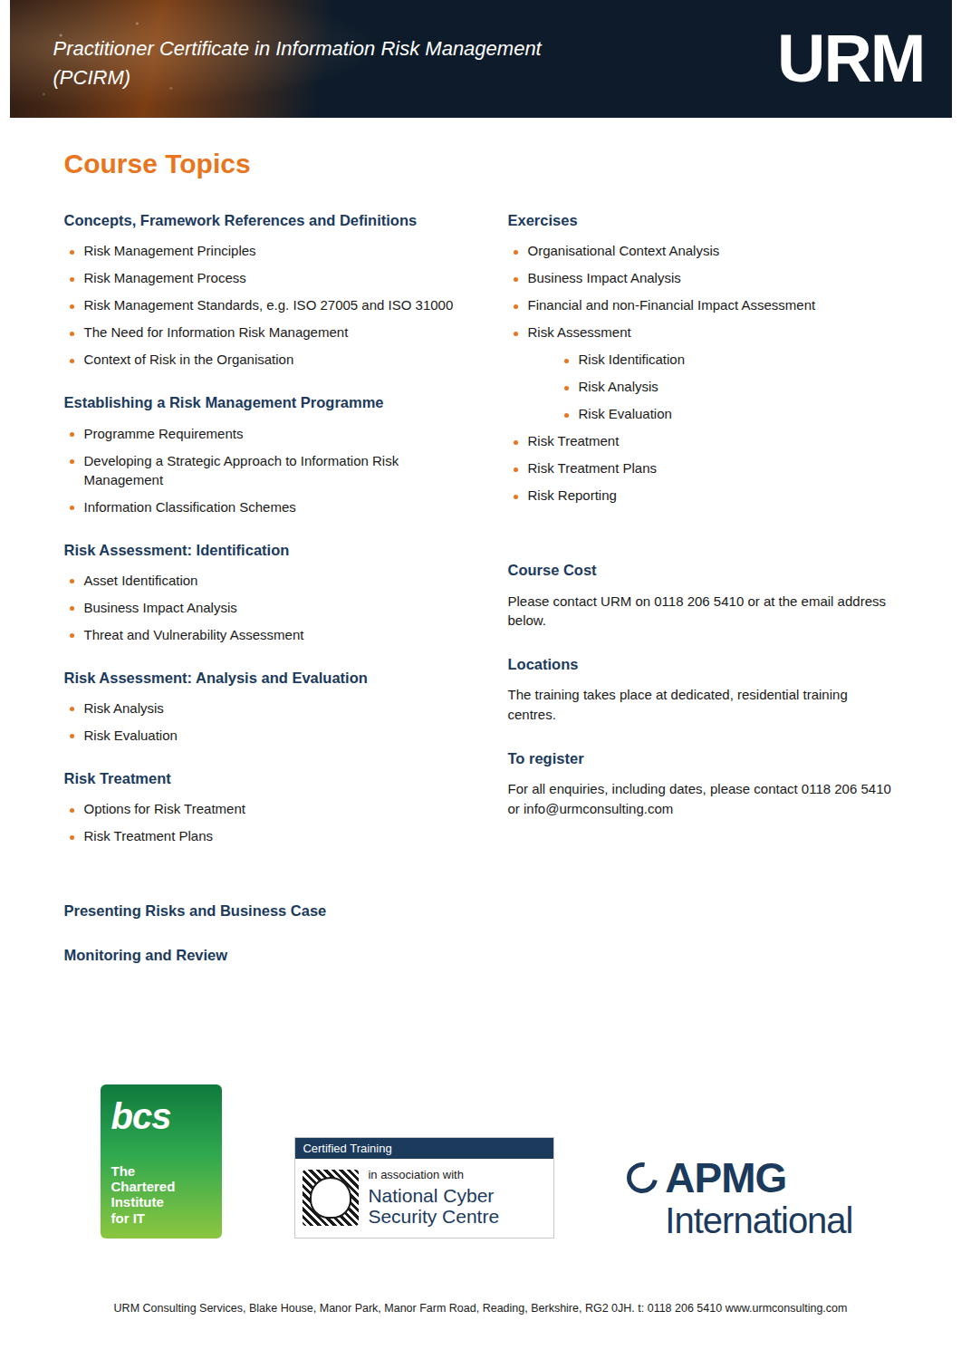Practitioner Certificate in Information Risk Management (PCIRM)
URM
Course Topics
Concepts, Framework References and Definitions
Risk Management Principles
Risk Management Process
Risk Management Standards, e.g. ISO 27005 and ISO 31000
The Need for Information Risk Management
Context of Risk in the Organisation
Establishing a Risk Management Programme
Programme Requirements
Developing a Strategic Approach to Information Risk Management
Information Classification Schemes
Risk Assessment: Identification
Asset Identification
Business Impact Analysis
Threat and Vulnerability Assessment
Risk Assessment: Analysis and Evaluation
Risk Analysis
Risk Evaluation
Risk Treatment
Options for Risk Treatment
Risk Treatment Plans
Presenting Risks and Business Case
Monitoring and Review
Exercises
Organisational Context Analysis
Business Impact Analysis
Financial and non-Financial Impact Assessment
Risk Assessment
Risk Identification
Risk Analysis
Risk Evaluation
Risk Treatment
Risk Treatment Plans
Risk Reporting
Course Cost
Please contact URM on 0118 206 5410 or at the email address below.
Locations
The training takes place at dedicated, residential training centres.
To register
For all enquiries, including dates, please contact 0118 206 5410 or info@urmconsulting.com
bcs
The
Chartered
Institute
for IT
Certified Training
in association with National Cyber
Security Centre
APMG
International
URM Consulting Services, Blake House, Manor Park, Manor Farm Road, Reading, Berkshire, RG2 0JH. t: 0118 206 5410 www.urmconsulting.com